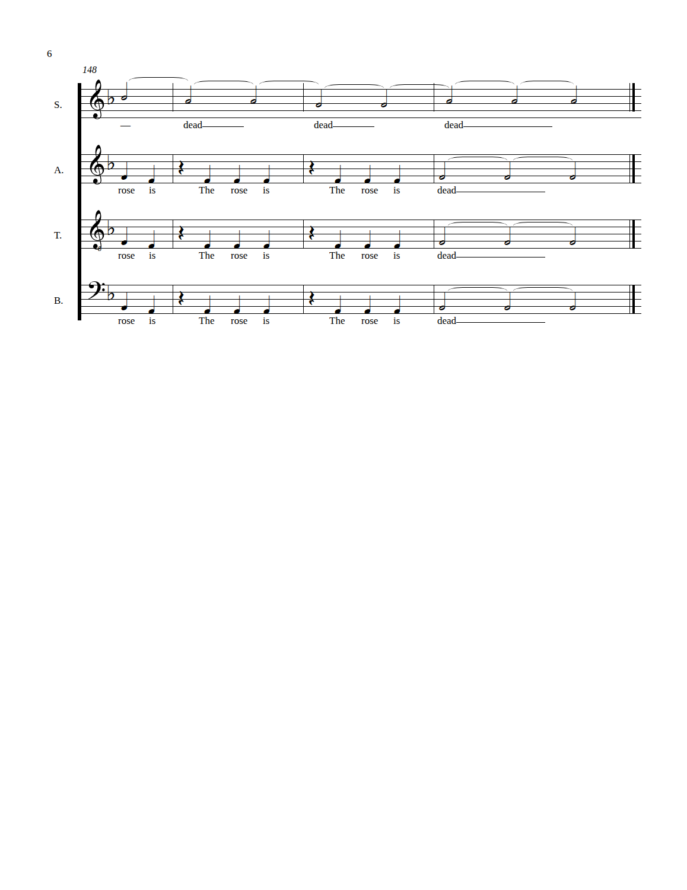6
148
S.
𝄞
♭
𝅗𝅥
𝅗𝅥
𝅗𝅥
𝅗𝅥
𝅗𝅥
𝅗𝅥
𝅗𝅥
𝅗𝅥
—
dead
dead
dead
A.
𝄞
♭
𝅘𝅥
𝅘𝅥
𝄽
𝅘𝅥
𝅘𝅥
𝅘𝅥
𝄽
𝅘𝅥
𝅘𝅥
𝅘𝅥
𝅗𝅥
𝅗𝅥
𝅗𝅥
rose
is
The
rose
is
The
rose
is
dead
T.
𝄞
8
♭
𝅘𝅥
𝅘𝅥
𝄽
𝅘𝅥
𝅘𝅥
𝅘𝅥
𝄽
𝅘𝅥
𝅘𝅥
𝅘𝅥
𝅗𝅥
𝅗𝅥
𝅗𝅥
rose
is
The
rose
is
The
rose
is
dead
B.
𝄢
♭
𝅘𝅥
𝅘𝅥
𝄽
𝅘𝅥
𝅘𝅥
𝅘𝅥
𝄽
𝅘𝅥
𝅘𝅥
𝅘𝅥
𝅗𝅥
𝅗𝅥
𝅗𝅥
rose
is
The
rose
is
The
rose
is
dead